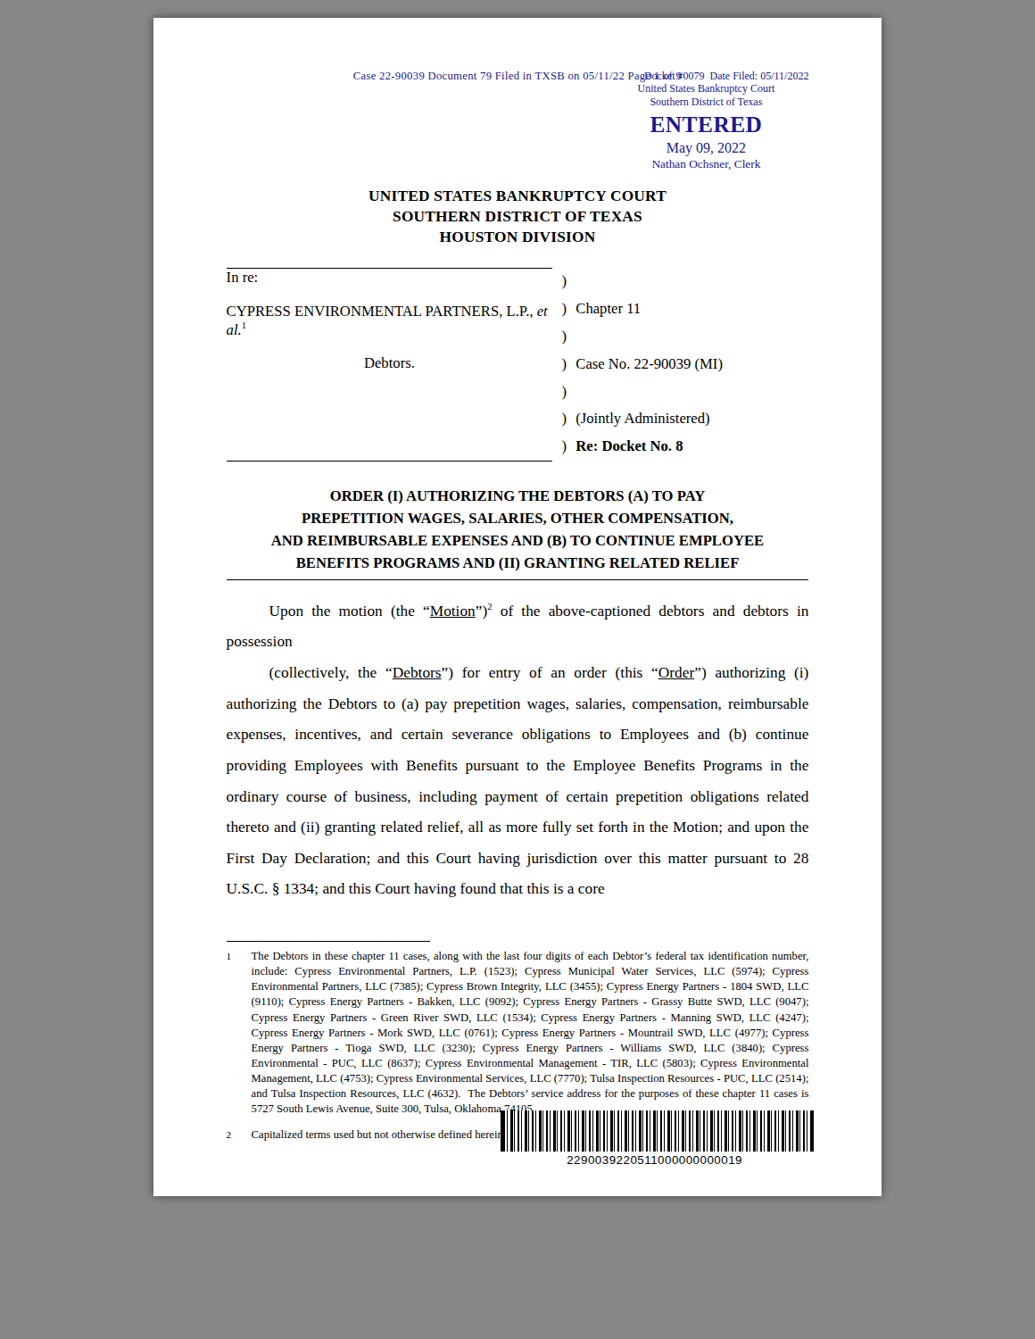Case 22-90039 Document 79 Filed in TXSB on 05/11/22 Page 1 of 9
Docket #0079 Date Filed: 05/11/2022
United States Bankruptcy Court
Southern District of Texas
ENTERED
May 09, 2022
Nathan Ochsner, Clerk
UNITED STATES BANKRUPTCY COURT
SOUTHERN DISTRICT OF TEXAS
HOUSTON DIVISION
| In re: CYPRESS ENVIRONMENTAL PARTNERS, L.P., et al. 1 Debtors. | ) ) ) ) ) ) ) | Chapter 11 Case No. 22-90039 (MI) (Jointly Administered) Re: Docket No. 8 |
ORDER (I) AUTHORIZING THE DEBTORS (A) TO PAY
PREPETITION WAGES, SALARIES, OTHER COMPENSATION,
AND REIMBURSABLE EXPENSES AND (B) TO CONTINUE EMPLOYEE
BENEFITS PROGRAMS AND (II) GRANTING RELATED RELIEF
Upon the motion (the “Motion”)2 of the above-captioned debtors and debtors in possession
(collectively, the “Debtors”) for entry of an order (this “Order”) authorizing (i) authorizing the Debtors to (a) pay prepetition wages, salaries, compensation, reimbursable expenses, incentives, and certain severance obligations to Employees and (b) continue providing Employees with Benefits pursuant to the Employee Benefits Programs in the ordinary course of business, including payment of certain prepetition obligations related thereto and (ii) granting related relief, all as more fully set forth in the Motion; and upon the First Day Declaration; and this Court having jurisdiction over this matter pursuant to 28 U.S.C. § 1334; and this Court having found that this is a core
1
The Debtors in these chapter 11 cases, along with the last four digits of each Debtor’s federal tax identification number, include: Cypress Environmental Partners, L.P. (1523); Cypress Municipal Water Services, LLC (5974); Cypress Environmental Partners, LLC (7385); Cypress Brown Integrity, LLC (3455); Cypress Energy Partners - 1804 SWD, LLC (9110); Cypress Energy Partners - Bakken, LLC (9092); Cypress Energy Partners - Grassy Butte SWD, LLC (9047); Cypress Energy Partners - Green River SWD, LLC (1534); Cypress Energy Partners - Manning SWD, LLC (4247); Cypress Energy Partners - Mork SWD, LLC (0761); Cypress Energy Partners - Mountrail SWD, LLC (4977); Cypress Energy Partners - Tioga SWD, LLC (3230); Cypress Energy Partners - Williams SWD, LLC (3840); Cypress Environmental - PUC, LLC (8637); Cypress Environmental Management - TIR, LLC (5803); Cypress Environmental Management, LLC (4753); Cypress Environmental Services, LLC (7770); Tulsa Inspection Resources - PUC, LLC (2514); and Tulsa Inspection Resources, LLC (4632). The Debtors’ service address for the purposes of these chapter 11 cases is 5727 South Lewis Avenue, Suite 300, Tulsa, Oklahoma 74105.
2
Capitalized terms used but not otherwise defined herein have the meanings given to such terms in the Motion.
2290039220511000000000019